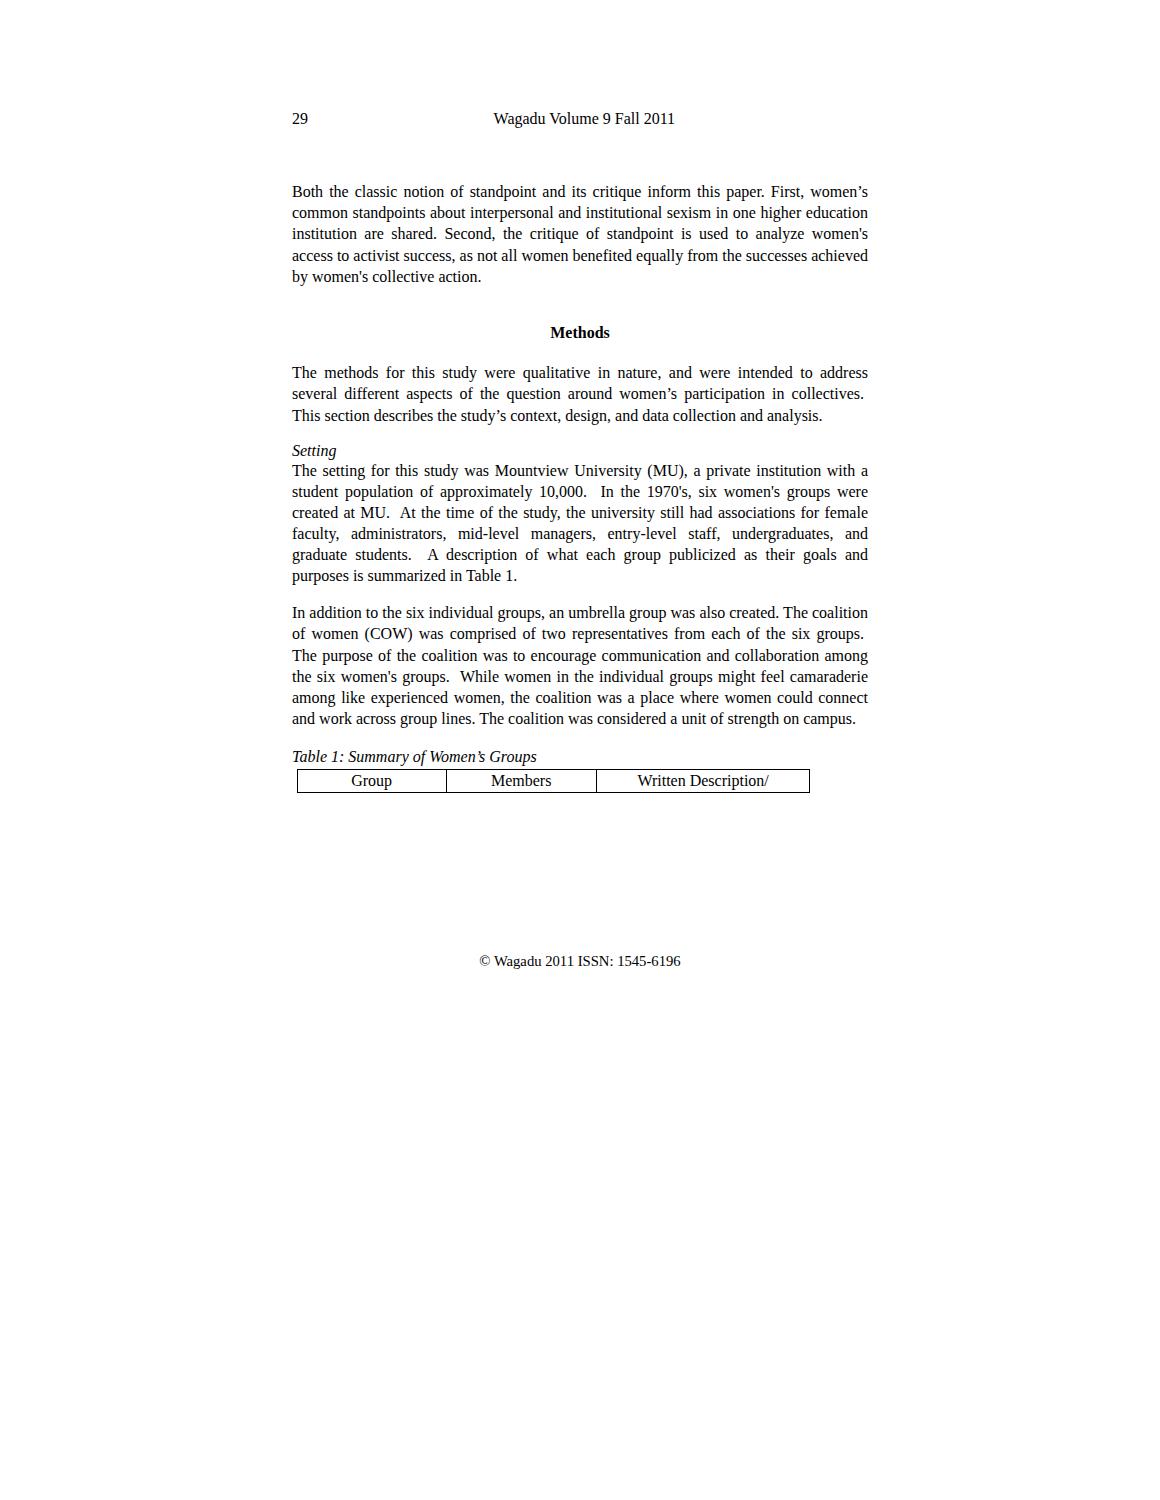29 Wagadu Volume 9 Fall 2011
Both the classic notion of standpoint and its critique inform this paper. First, women’s common standpoints about interpersonal and institutional sexism in one higher education institution are shared. Second, the critique of standpoint is used to analyze women's access to activist success, as not all women benefited equally from the successes achieved by women's collective action.
Methods
The methods for this study were qualitative in nature, and were intended to address several different aspects of the question around women’s participation in collectives. This section describes the study’s context, design, and data collection and analysis.
Setting
The setting for this study was Mountview University (MU), a private institution with a student population of approximately 10,000. In the 1970's, six women's groups were created at MU. At the time of the study, the university still had associations for female faculty, administrators, mid-level managers, entry-level staff, undergraduates, and graduate students. A description of what each group publicized as their goals and purposes is summarized in Table 1.
In addition to the six individual groups, an umbrella group was also created. The coalition of women (COW) was comprised of two representatives from each of the six groups. The purpose of the coalition was to encourage communication and collaboration among the six women's groups. While women in the individual groups might feel camaraderie among like experienced women, the coalition was a place where women could connect and work across group lines. The coalition was considered a unit of strength on campus.
Table 1: Summary of Women’s Groups
| Group | Members | Written Description/ |
© Wagadu 2011 ISSN: 1545-6196